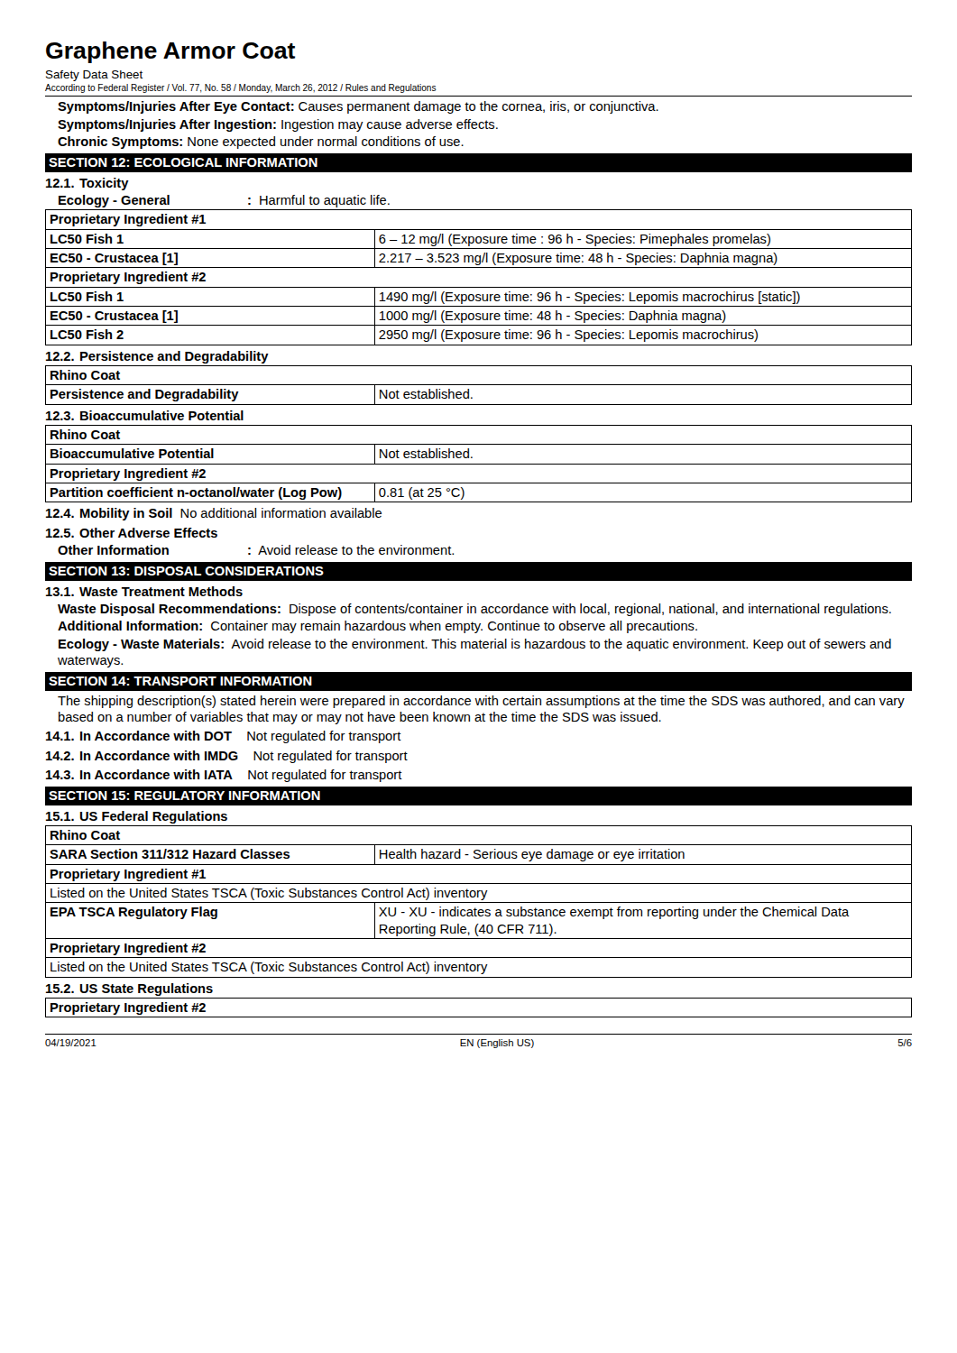Graphene Armor Coat
Safety Data Sheet
According to Federal Register / Vol. 77, No. 58 / Monday, March 26, 2012 / Rules and Regulations
Symptoms/Injuries After Eye Contact: Causes permanent damage to the cornea, iris, or conjunctiva.
Symptoms/Injuries After Ingestion: Ingestion may cause adverse effects.
Chronic Symptoms: None expected under normal conditions of use.
SECTION 12: ECOLOGICAL INFORMATION
12.1. Toxicity
Ecology - General: Harmful to aquatic life.
| Proprietary Ingredient #1 |
| LC50 Fish 1 | 6 – 12 mg/l (Exposure time : 96 h - Species: Pimephales promelas) |
| EC50 - Crustacea [1] | 2.217 – 3.523 mg/l (Exposure time: 48 h - Species: Daphnia magna) |
| Proprietary Ingredient #2 |
| LC50 Fish 1 | 1490 mg/l (Exposure time: 96 h - Species: Lepomis macrochirus [static]) |
| EC50 - Crustacea [1] | 1000 mg/l (Exposure time: 48 h - Species: Daphnia magna) |
| LC50 Fish 2 | 2950 mg/l (Exposure time: 96 h - Species: Lepomis macrochirus) |
12.2. Persistence and Degradability
| Rhino Coat |
| Persistence and Degradability | Not established. |
12.3. Bioaccumulative Potential
| Rhino Coat |
| Bioaccumulative Potential | Not established. |
| Proprietary Ingredient #2 |
| Partition coefficient n-octanol/water (Log Pow) | 0.81 (at 25 °C) |
12.4. Mobility in Soil No additional information available
12.5. Other Adverse Effects
Other Information: Avoid release to the environment.
SECTION 13: DISPOSAL CONSIDERATIONS
13.1. Waste Treatment Methods
Waste Disposal Recommendations: Dispose of contents/container in accordance with local, regional, national, and international regulations.
Additional Information: Container may remain hazardous when empty. Continue to observe all precautions.
Ecology - Waste Materials: Avoid release to the environment. This material is hazardous to the aquatic environment. Keep out of sewers and waterways.
SECTION 14: TRANSPORT INFORMATION
The shipping description(s) stated herein were prepared in accordance with certain assumptions at the time the SDS was authored, and can vary based on a number of variables that may or may not have been known at the time the SDS was issued.
14.1. In Accordance with DOT Not regulated for transport
14.2. In Accordance with IMDG Not regulated for transport
14.3. In Accordance with IATA Not regulated for transport
SECTION 15: REGULATORY INFORMATION
15.1. US Federal Regulations
| Rhino Coat |
| SARA Section 311/312 Hazard Classes | Health hazard - Serious eye damage or eye irritation |
| Proprietary Ingredient #1 |
| Listed on the United States TSCA (Toxic Substances Control Act) inventory |
| EPA TSCA Regulatory Flag | XU - XU - indicates a substance exempt from reporting under the Chemical Data Reporting Rule, (40 CFR 711). |
| Proprietary Ingredient #2 |
| Listed on the United States TSCA (Toxic Substances Control Act) inventory |
15.2. US State Regulations
| Proprietary Ingredient #2 |
04/19/2021 EN (English US) 5/6